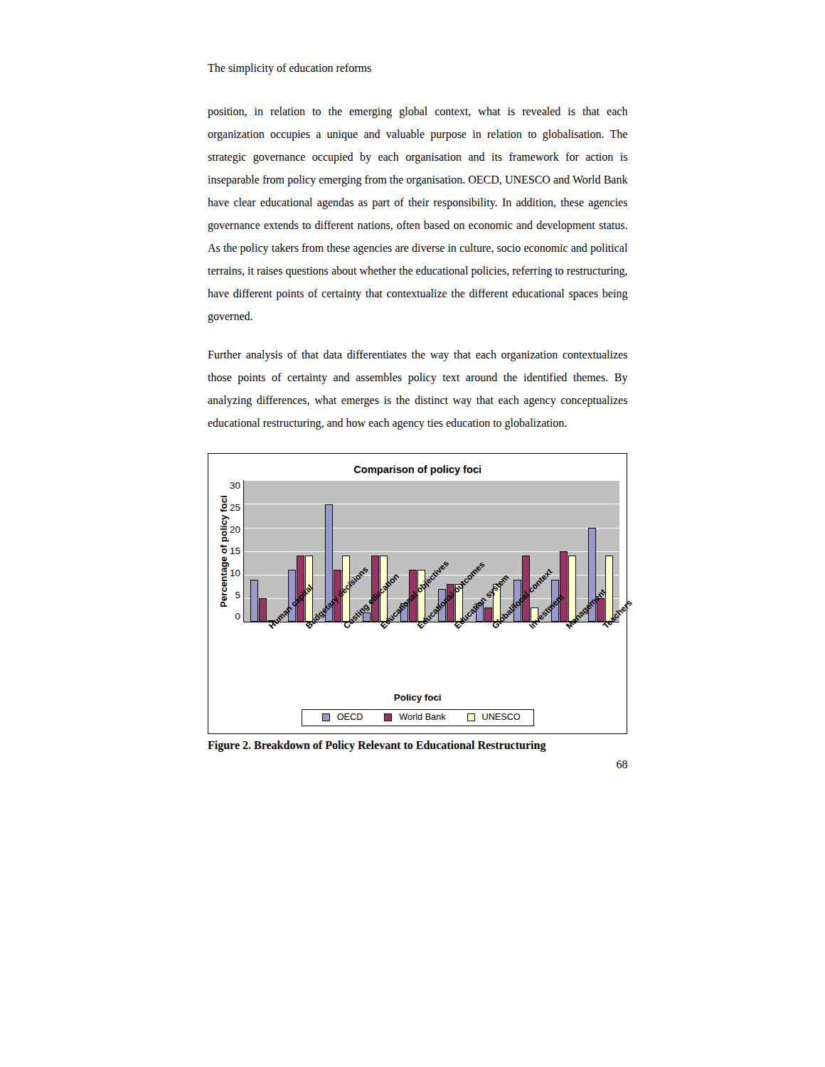The simplicity of education reforms
position, in relation to the emerging global context, what is revealed is that each organization occupies a unique and valuable purpose in relation to globalisation. The strategic governance occupied by each organisation and its framework for action is inseparable from policy emerging from the organisation. OECD, UNESCO and World Bank have clear educational agendas as part of their responsibility. In addition, these agencies governance extends to different nations, often based on economic and development status. As the policy takers from these agencies are diverse in culture, socio economic and political terrains, it raises questions about whether the educational policies, referring to restructuring, have different points of certainty that contextualize the different educational spaces being governed.
Further analysis of that data differentiates the way that each organization contextualizes those points of certainty and assembles policy text around the identified themes. By analyzing differences, what emerges is the distinct way that each agency conceptualizes educational restructuring, and how each agency ties education to globalization.
Comparison of policy foci
Percentage of policy foci
30
25
20
15
10
5
0
Human capital
Budgetary decisions
Costing education
Educational objectives
Educational outcomes
Education system
Global/local context
Investment
Management
Teachers
Policy foci
OECD World Bank UNESCO
Figure 2. Breakdown of Policy Relevant to Educational Restructuring
68